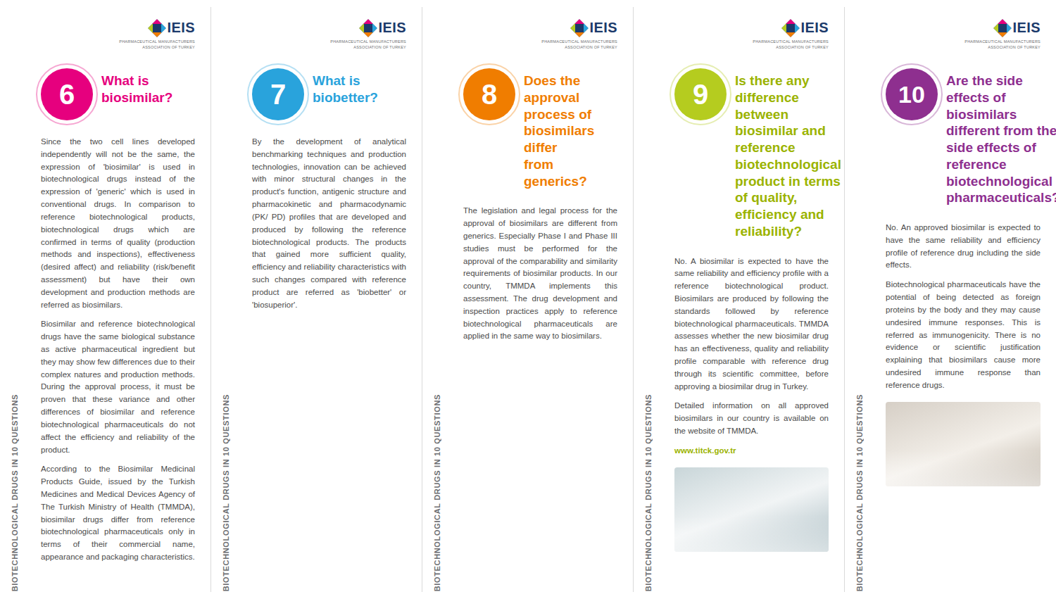Biotechnological Drugs in 10 Questions
IEIS Pharmaceutical Manufacturers
Association of Turkey
6
What is
biosimilar?
Since the two cell lines developed independently will not be the same, the expression of 'biosimilar' is used in biotechnological drugs instead of the expression of 'generic' which is used in conventional drugs. In comparison to reference biotechnological products, biotechnological drugs which are confirmed in terms of quality (production methods and inspections), effectiveness (desired affect) and reliability (risk/benefit assessment) but have their own development and production methods are referred as biosimilars.
Biosimilar and reference biotechnological drugs have the same biological substance as active pharmaceutical ingredient but they may show few differences due to their complex natures and production methods. During the approval process, it must be proven that these variance and other differences of biosimilar and reference biotechnological pharmaceuticals do not affect the efficiency and reliability of the product.
According to the Biosimilar Medicinal Products Guide, issued by the Turkish Medicines and Medical Devices Agency of The Turkish Ministry of Health (TMMDA), biosimilar drugs differ from reference biotechnological pharmaceuticals only in terms of their commercial name, appearance and packaging characteristics.
Biotechnological Drugs in 10 Questions
IEIS Pharmaceutical Manufacturers
Association of Turkey
7
What is
biobetter?
By the development of analytical benchmarking techniques and production technologies, innovation can be achieved with minor structural changes in the product's function, antigenic structure and pharmacokinetic and pharmacodynamic (PK/ PD) profiles that are developed and produced by following the reference biotechnological products. The products that gained more sufficient quality, efficiency and reliability characteristics with such changes compared with reference product are referred as 'biobetter' or 'biosuperior'.
Biotechnological Drugs in 10 Questions
IEIS Pharmaceutical Manufacturers
Association of Turkey
8
Does the approval
process of
biosimilars differ
from generics?
The legislation and legal process for the approval of biosimilars are different from generics. Especially Phase I and Phase III studies must be performed for the approval of the comparability and similarity requirements of biosimilar products. In our country, TMMDA implements this assessment. The drug development and inspection practices apply to reference biotechnological pharmaceuticals are applied in the same way to biosimilars.
Biotechnological Drugs in 10 Questions
IEIS Pharmaceutical Manufacturers
Association of Turkey
9
Is there any difference between biosimilar and reference biotechnological product in terms of quality, efficiency and reliability?
No. A biosimilar is expected to have the same reliability and efficiency profile with a reference biotechnological product. Biosimilars are produced by following the standards followed by reference biotechnological pharmaceuticals. TMMDA assesses whether the new biosimilar drug has an effectiveness, quality and reliability profile comparable with reference drug through its scientific committee, before approving a biosimilar drug in Turkey.
Detailed information on all approved biosimilars in our country is available on the website of TMMDA.
www.titck.gov.tr
Biotechnological Drugs in 10 Questions
IEIS Pharmaceutical Manufacturers
Association of Turkey
10
Are the side effects of biosimilars different from the side effects of reference biotechnological pharmaceuticals?
No. An approved biosimilar is expected to have the same reliability and efficiency profile of reference drug including the side effects.
Biotechnological pharmaceuticals have the potential of being detected as foreign proteins by the body and they may cause undesired immune responses. This is referred as immunogenicity. There is no evidence or scientific justification explaining that biosimilars cause more undesired immune response than reference drugs.